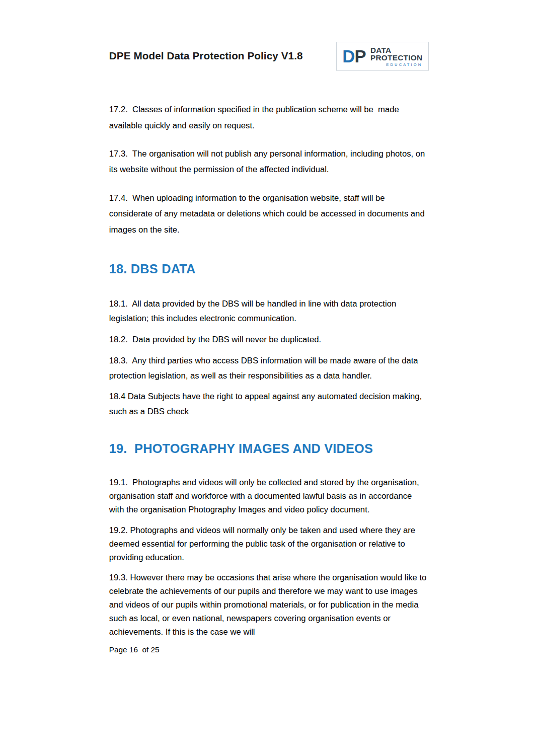DPE Model Data Protection Policy V1.8
DP
DATA PROTECTION EDUCATION
17.2. Classes of information specified in the publication scheme will be made available quickly and easily on request.
17.3. The organisation will not publish any personal information, including photos, on its website without the permission of the affected individual.
17.4. When uploading information to the organisation website, staff will be considerate of any metadata or deletions which could be accessed in documents and images on the site.
18. DBS DATA
18.1. All data provided by the DBS will be handled in line with data protection legislation; this includes electronic communication.
18.2. Data provided by the DBS will never be duplicated.
18.3. Any third parties who access DBS information will be made aware of the data protection legislation, as well as their responsibilities as a data handler.
18.4 Data Subjects have the right to appeal against any automated decision making, such as a DBS check
19. PHOTOGRAPHY IMAGES AND VIDEOS
19.1. Photographs and videos will only be collected and stored by the organisation, organisation staff and workforce with a documented lawful basis as in accordance with the organisation Photography Images and video policy document.
19.2. Photographs and videos will normally only be taken and used where they are deemed essential for performing the public task of the organisation or relative to providing education.
19.3. However there may be occasions that arise where the organisation would like to celebrate the achievements of our pupils and therefore we may want to use images and videos of our pupils within promotional materials, or for publication in the media such as local, or even national, newspapers covering organisation events or achievements. If this is the case we will
Page 16 of 25